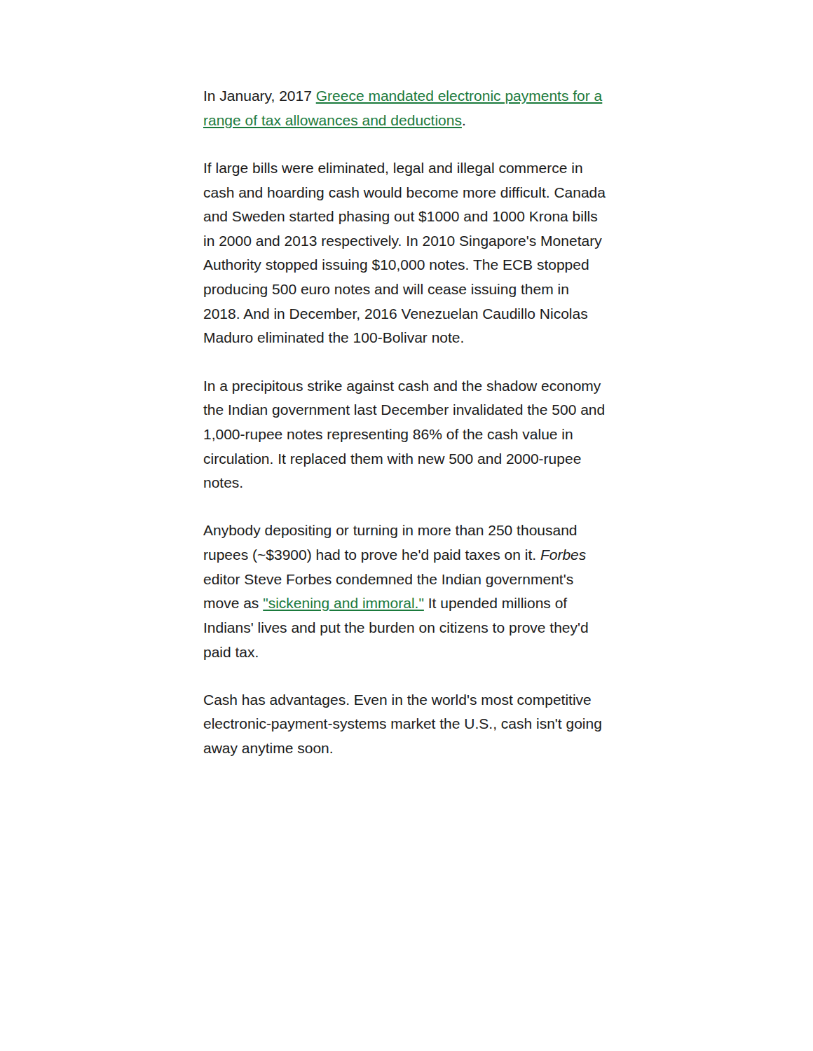In January, 2017 Greece mandated electronic payments for a range of tax allowances and deductions.
If large bills were eliminated, legal and illegal commerce in cash and hoarding cash would become more difficult. Canada and Sweden started phasing out $1000 and 1000 Krona bills in 2000 and 2013 respectively. In 2010 Singapore's Monetary Authority stopped issuing $10,000 notes. The ECB stopped producing 500 euro notes and will cease issuing them in 2018. And in December, 2016 Venezuelan Caudillo Nicolas Maduro eliminated the 100-Bolivar note.
In a precipitous strike against cash and the shadow economy the Indian government last December invalidated the 500 and 1,000-rupee notes representing 86% of the cash value in circulation. It replaced them with new 500 and 2000-rupee notes.
Anybody depositing or turning in more than 250 thousand rupees (~$3900) had to prove he'd paid taxes on it. Forbes editor Steve Forbes condemned the Indian government's move as "sickening and immoral." It upended millions of Indians' lives and put the burden on citizens to prove they'd paid tax.
Cash has advantages. Even in the world's most competitive electronic-payment-systems market the U.S., cash isn't going away anytime soon.